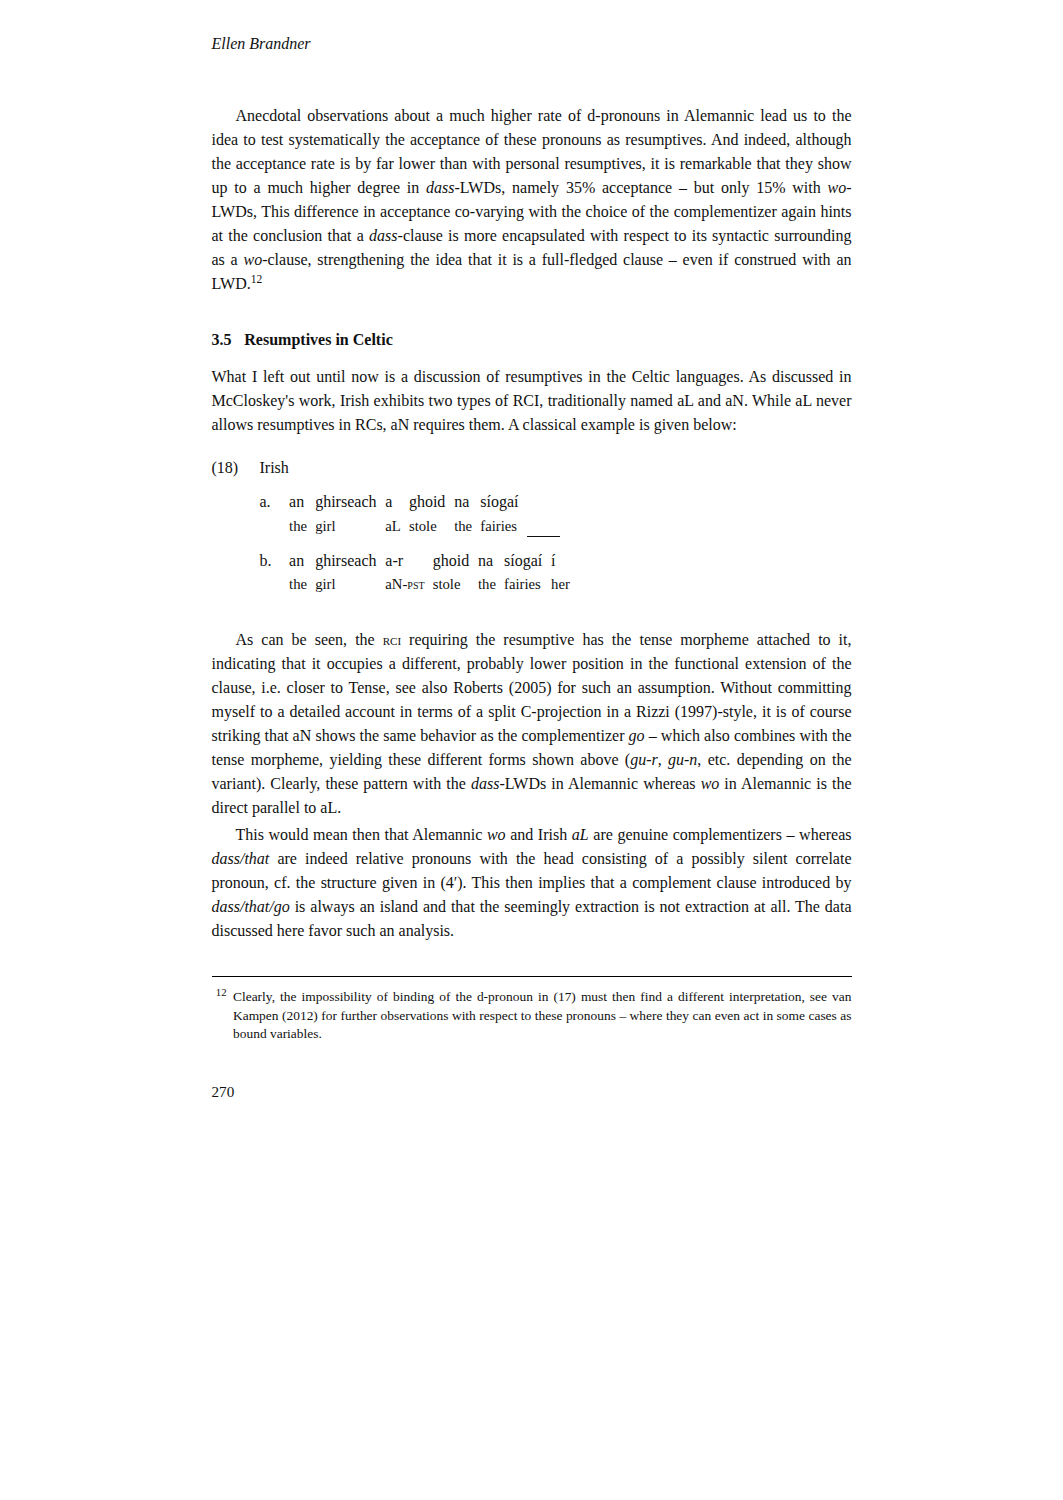Ellen Brandner
Anecdotal observations about a much higher rate of d-pronouns in Alemannic lead us to the idea to test systematically the acceptance of these pronouns as resumptives. And indeed, although the acceptance rate is by far lower than with personal resumptives, it is remarkable that they show up to a much higher degree in dass-LWDs, namely 35% acceptance – but only 15% with wo-LWDs, This difference in acceptance co-varying with the choice of the complementizer again hints at the conclusion that a dass-clause is more encapsulated with respect to its syntactic surrounding as a wo-clause, strengthening the idea that it is a full-fledged clause – even if construed with an LWD.12
3.5 Resumptives in Celtic
What I left out until now is a discussion of resumptives in the Celtic languages. As discussed in McCloskey's work, Irish exhibits two types of RCI, traditionally named aL and aN. While aL never allows resumptives in RCs, aN requires them. A classical example is given below:
(18)
Irish
a.
| an | ghirseach | a | ghoid | na | síogaí |
| the | girl | aL | stole | the | fairies | |
b.
| an | ghirseach | a-r | ghoid | na | síogaí | í |
| the | girl | aN- pst | stole | the | fairies | her |
As can be seen, the rci requiring the resumptive has the tense morpheme attached to it, indicating that it occupies a different, probably lower position in the functional extension of the clause, i.e. closer to Tense, see also Roberts (2005) for such an assumption. Without committing myself to a detailed account in terms of a split C-projection in a Rizzi (1997)-style, it is of course striking that aN shows the same behavior as the complementizer go – which also combines with the tense morpheme, yielding these different forms shown above (gu-r, gu-n, etc. depending on the variant). Clearly, these pattern with the dass-LWDs in Alemannic whereas wo in Alemannic is the direct parallel to aL.
This would mean then that Alemannic wo and Irish aL are genuine complementizers – whereas dass/that are indeed relative pronouns with the head consisting of a possibly silent correlate pronoun, cf. the structure given in (4′). This then implies that a complement clause introduced by dass/that/go is always an island and that the seemingly extraction is not extraction at all. The data discussed here favor such an analysis.
12 Clearly, the impossibility of binding of the d-pronoun in (17) must then find a different interpretation, see van Kampen (2012) for further observations with respect to these pronouns – where they can even act in some cases as bound variables.
270